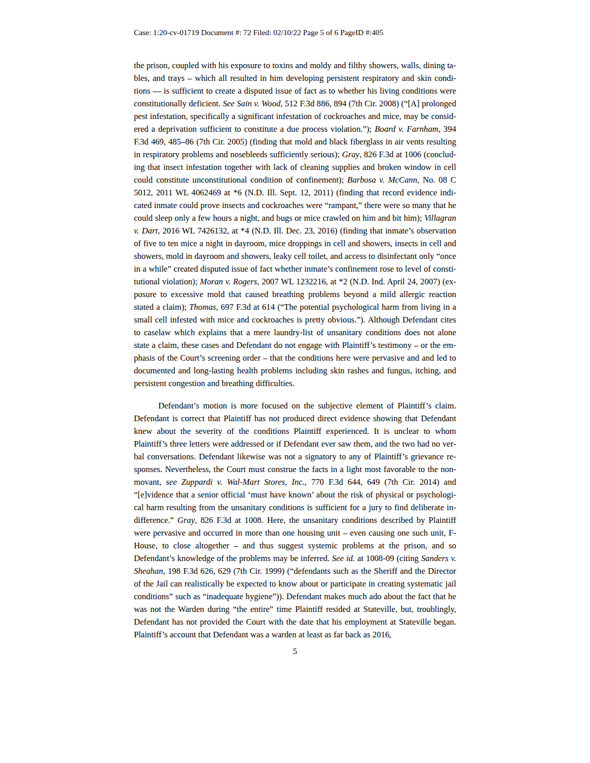Case: 1:20-cv-01719 Document #: 72 Filed: 02/10/22 Page 5 of 6 PageID #:405
the prison, coupled with his exposure to toxins and moldy and filthy showers, walls, dining tables, and trays – which all resulted in him developing persistent respiratory and skin conditions — is sufficient to create a disputed issue of fact as to whether his living conditions were constitutionally deficient. See Sain v. Wood, 512 F.3d 886, 894 (7th Cir. 2008) (“[A] prolonged pest infestation, specifically a significant infestation of cockroaches and mice, may be considered a deprivation sufficient to constitute a due process violation.”); Board v. Farnham, 394 F.3d 469, 485–86 (7th Cir. 2005) (finding that mold and black fiberglass in air vents resulting in respiratory problems and nosebleeds sufficiently serious); Gray, 826 F.3d at 1006 (concluding that insect infestation together with lack of cleaning supplies and broken window in cell could constitute unconstitutional condition of confinement); Barbosa v. McCann, No. 08 C 5012, 2011 WL 4062469 at *6 (N.D. Ill. Sept. 12, 2011) (finding that record evidence indicated inmate could prove insects and cockroaches were “rampant,” there were so many that he could sleep only a few hours a night, and bugs or mice crawled on him and bit him); Villagran v. Dart, 2016 WL 7426132, at *4 (N.D. Ill. Dec. 23, 2016) (finding that inmate’s observation of five to ten mice a night in dayroom, mice droppings in cell and showers, insects in cell and showers, mold in dayroom and showers, leaky cell toilet, and access to disinfectant only “once in a while” created disputed issue of fact whether inmate’s confinement rose to level of constitutional violation); Moran v. Rogers, 2007 WL 1232216, at *2 (N.D. Ind. April 24, 2007) (exposure to excessive mold that caused breathing problems beyond a mild allergic reaction stated a claim); Thomas, 697 F.3d at 614 (“The potential psychological harm from living in a small cell infested with mice and cockroaches is pretty obvious.”). Although Defendant cites to caselaw which explains that a mere laundry-list of unsanitary conditions does not alone state a claim, these cases and Defendant do not engage with Plaintiff’s testimony – or the emphasis of the Court’s screening order – that the conditions here were pervasive and and led to documented and long-lasting health problems including skin rashes and fungus, itching, and persistent congestion and breathing difficulties.
Defendant’s motion is more focused on the subjective element of Plaintiff’s claim. Defendant is correct that Plaintiff has not produced direct evidence showing that Defendant knew about the severity of the conditions Plaintiff experienced. It is unclear to whom Plaintiff’s three letters were addressed or if Defendant ever saw them, and the two had no verbal conversations. Defendant likewise was not a signatory to any of Plaintiff’s grievance responses. Nevertheless, the Court must construe the facts in a light most favorable to the non-movant, see Zuppardi v. Wal-Mart Stores, Inc., 770 F.3d 644, 649 (7th Cir. 2014) and “[e]vidence that a senior official ‘must have known’ about the risk of physical or psychological harm resulting from the unsanitary conditions is sufficient for a jury to find deliberate indifference.” Gray, 826 F.3d at 1008. Here, the unsanitary conditions described by Plaintiff were pervasive and occurred in more than one housing unit – even causing one such unit, F-House, to close altogether – and thus suggest systemic problems at the prison, and so Defendant’s knowledge of the problems may be inferred. See id. at 1008-09 (citing Sanders v. Sheahan, 198 F.3d 626, 629 (7th Cir. 1999) (“defendants such as the Sheriff and the Director of the Jail can realistically be expected to know about or participate in creating systematic jail conditions” such as “inadequate hygiene”)). Defendant makes much ado about the fact that he was not the Warden during “the entire” time Plaintiff resided at Stateville, but, troublingly, Defendant has not provided the Court with the date that his employment at Stateville began. Plaintiff’s account that Defendant was a warden at least as far back as 2016,
5